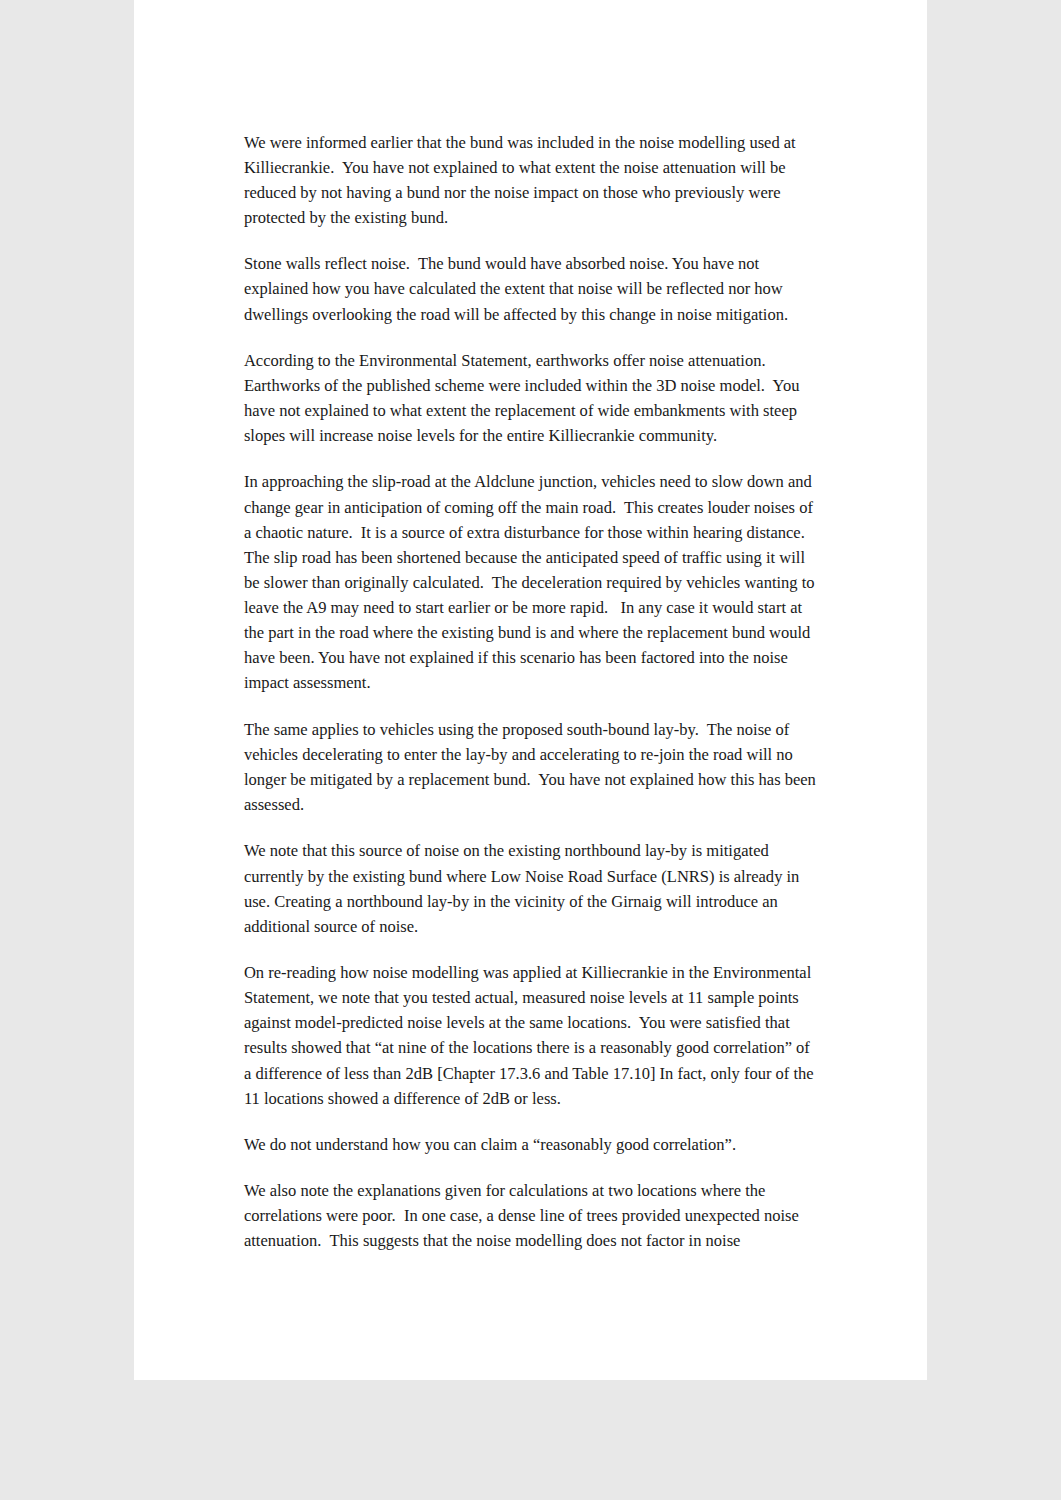We were informed earlier that the bund was included in the noise modelling used at Killiecrankie. You have not explained to what extent the noise attenuation will be reduced by not having a bund nor the noise impact on those who previously were protected by the existing bund.
Stone walls reflect noise. The bund would have absorbed noise. You have not explained how you have calculated the extent that noise will be reflected nor how dwellings overlooking the road will be affected by this change in noise mitigation.
According to the Environmental Statement, earthworks offer noise attenuation. Earthworks of the published scheme were included within the 3D noise model. You have not explained to what extent the replacement of wide embankments with steep slopes will increase noise levels for the entire Killiecrankie community.
In approaching the slip-road at the Aldclune junction, vehicles need to slow down and change gear in anticipation of coming off the main road. This creates louder noises of a chaotic nature. It is a source of extra disturbance for those within hearing distance. The slip road has been shortened because the anticipated speed of traffic using it will be slower than originally calculated. The deceleration required by vehicles wanting to leave the A9 may need to start earlier or be more rapid. In any case it would start at the part in the road where the existing bund is and where the replacement bund would have been. You have not explained if this scenario has been factored into the noise impact assessment.
The same applies to vehicles using the proposed south-bound lay-by. The noise of vehicles decelerating to enter the lay-by and accelerating to re-join the road will no longer be mitigated by a replacement bund. You have not explained how this has been assessed.
We note that this source of noise on the existing northbound lay-by is mitigated currently by the existing bund where Low Noise Road Surface (LNRS) is already in use. Creating a northbound lay-by in the vicinity of the Girnaig will introduce an additional source of noise.
On re-reading how noise modelling was applied at Killiecrankie in the Environmental Statement, we note that you tested actual, measured noise levels at 11 sample points against model-predicted noise levels at the same locations. You were satisfied that results showed that “at nine of the locations there is a reasonably good correlation” of a difference of less than 2dB [Chapter 17.3.6 and Table 17.10] In fact, only four of the 11 locations showed a difference of 2dB or less.
We do not understand how you can claim a “reasonably good correlation”.
We also note the explanations given for calculations at two locations where the correlations were poor. In one case, a dense line of trees provided unexpected noise attenuation. This suggests that the noise modelling does not factor in noise